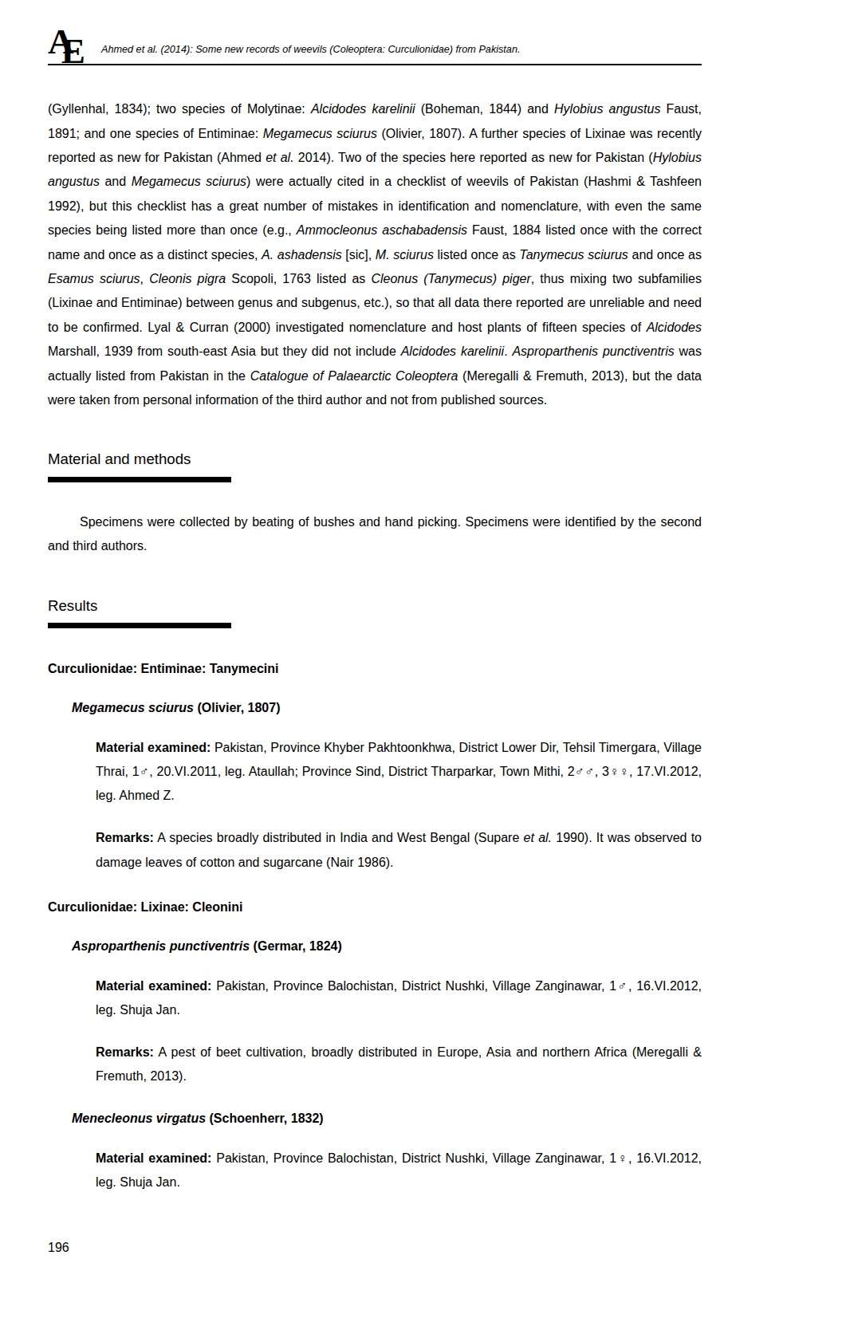AE
Ahmed et al. (2014): Some new records of weevils (Coleoptera: Curculionidae) from Pakistan.
(Gyllenhal, 1834); two species of Molytinae: Alcidodes karelinii (Boheman, 1844) and Hylobius angustus Faust, 1891; and one species of Entiminae: Megamecus sciurus (Olivier, 1807). A further species of Lixinae was recently reported as new for Pakistan (Ahmed et al. 2014). Two of the species here reported as new for Pakistan (Hylobius angustus and Megamecus sciurus) were actually cited in a checklist of weevils of Pakistan (Hashmi & Tashfeen 1992), but this checklist has a great number of mistakes in identification and nomenclature, with even the same species being listed more than once (e.g., Ammocleonus aschabadensis Faust, 1884 listed once with the correct name and once as a distinct species, A. ashadensis [sic], M. sciurus listed once as Tanymecus sciurus and once as Esamus sciurus, Cleonis pigra Scopoli, 1763 listed as Cleonus (Tanymecus) piger, thus mixing two subfamilies (Lixinae and Entiminae) between genus and subgenus, etc.), so that all data there reported are unreliable and need to be confirmed. Lyal & Curran (2000) investigated nomenclature and host plants of fifteen species of Alcidodes Marshall, 1939 from south-east Asia but they did not include Alcidodes karelinii. Asproparthenis punctiventris was actually listed from Pakistan in the Catalogue of Palaearctic Coleoptera (Meregalli & Fremuth, 2013), but the data were taken from personal information of the third author and not from published sources.
Material and methods
Specimens were collected by beating of bushes and hand picking. Specimens were identified by the second and third authors.
Results
Curculionidae: Entiminae: Tanymecini
Megamecus sciurus (Olivier, 1807)
Material examined: Pakistan, Province Khyber Pakhtoonkhwa, District Lower Dir, Tehsil Timergara, Village Thrai, 1♂, 20.VI.2011, leg. Ataullah; Province Sind, District Tharparkar, Town Mithi, 2♂♂, 3♀♀, 17.VI.2012, leg. Ahmed Z.
Remarks: A species broadly distributed in India and West Bengal (Supare et al. 1990). It was observed to damage leaves of cotton and sugarcane (Nair 1986).
Curculionidae: Lixinae: Cleonini
Asproparthenis punctiventris (Germar, 1824)
Material examined: Pakistan, Province Balochistan, District Nushki, Village Zanginawar, 1♂, 16.VI.2012, leg. Shuja Jan.
Remarks: A pest of beet cultivation, broadly distributed in Europe, Asia and northern Africa (Meregalli & Fremuth, 2013).
Menecleonus virgatus (Schoenherr, 1832)
Material examined: Pakistan, Province Balochistan, District Nushki, Village Zanginawar, 1♀, 16.VI.2012, leg. Shuja Jan.
196